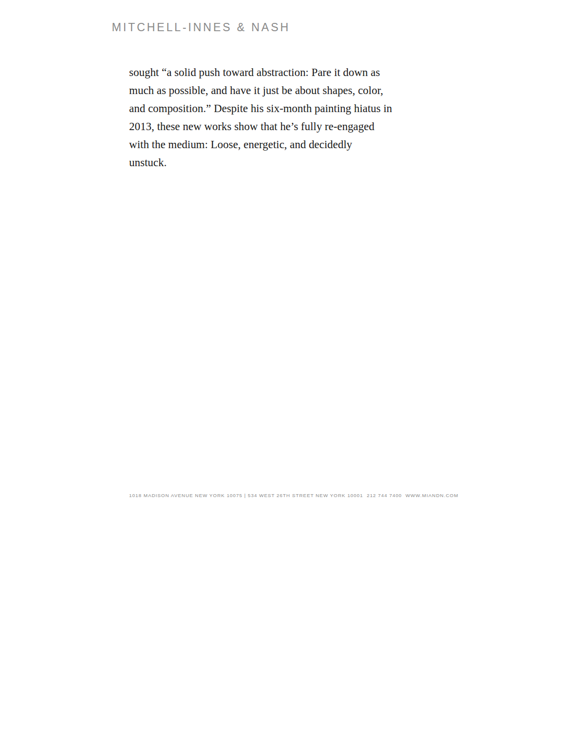MITCHELL-INNES & NASH
sought “a solid push toward abstraction: Pare it down as much as possible, and have it just be about shapes, color, and composition.” Despite his six-month painting hiatus in 2013, these new works show that he’s fully re-engaged with the medium: Loose, energetic, and decidedly unstuck.
1018 MADISON AVENUE NEW YORK 10075 | 534 WEST 26TH STREET NEW YORK 10001 212 744 7400 WWW.MIANDN.COM